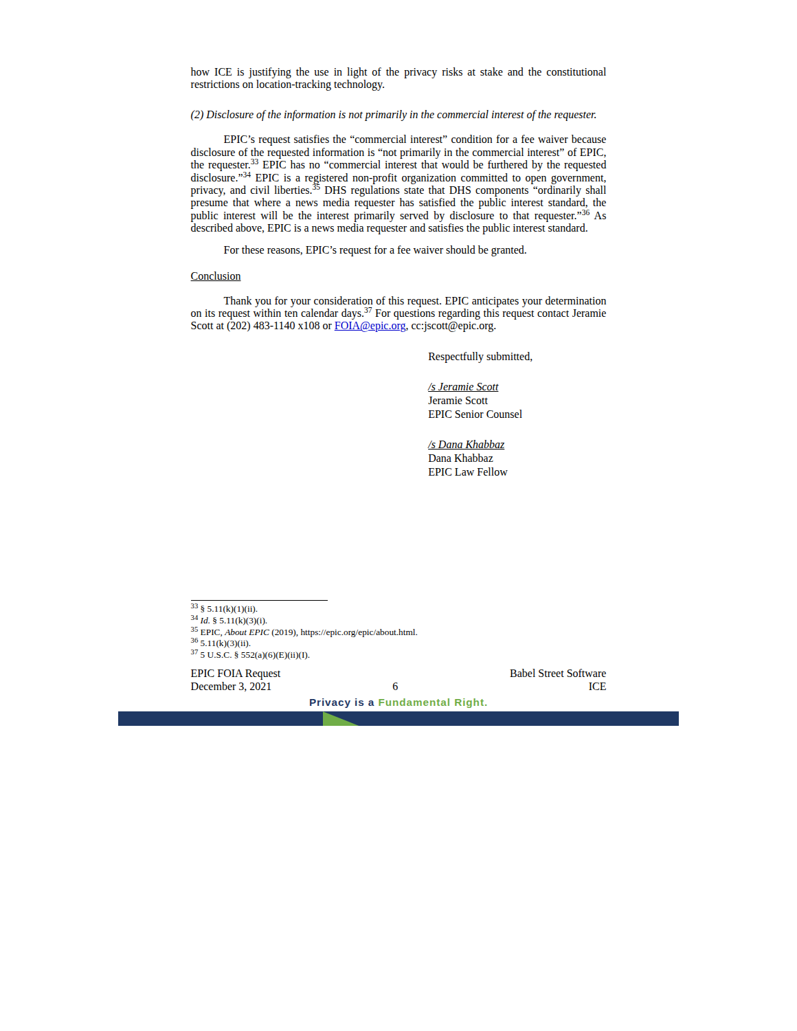how ICE is justifying the use in light of the privacy risks at stake and the constitutional restrictions on location-tracking technology.
(2) Disclosure of the information is not primarily in the commercial interest of the requester.
EPIC’s request satisfies the “commercial interest” condition for a fee waiver because disclosure of the requested information is “not primarily in the commercial interest” of EPIC, the requester.33 EPIC has no “commercial interest that would be furthered by the requested disclosure.”34 EPIC is a registered non-profit organization committed to open government, privacy, and civil liberties.35 DHS regulations state that DHS components “ordinarily shall presume that where a news media requester has satisfied the public interest standard, the public interest will be the interest primarily served by disclosure to that requester.”36 As described above, EPIC is a news media requester and satisfies the public interest standard.
For these reasons, EPIC’s request for a fee waiver should be granted.
Conclusion
Thank you for your consideration of this request. EPIC anticipates your determination on its request within ten calendar days.37 For questions regarding this request contact Jeramie Scott at (202) 483-1140 x108 or FOIA@epic.org, cc:jscott@epic.org.
Respectfully submitted,
/s Jeramie Scott
Jeramie Scott
EPIC Senior Counsel
/s Dana Khabbaz
Dana Khabbaz
EPIC Law Fellow
33 § 5.11(k)(1)(ii).
34 Id. § 5.11(k)(3)(i).
35 EPIC, About EPIC (2019), https://epic.org/epic/about.html.
36 5.11(k)(3)(ii).
37 5 U.S.C. § 552(a)(6)(E)(ii)(I).
EPIC FOIA Request
December 3, 2021
6
Babel Street Software
ICE
Privacy is a Fundamental Right.